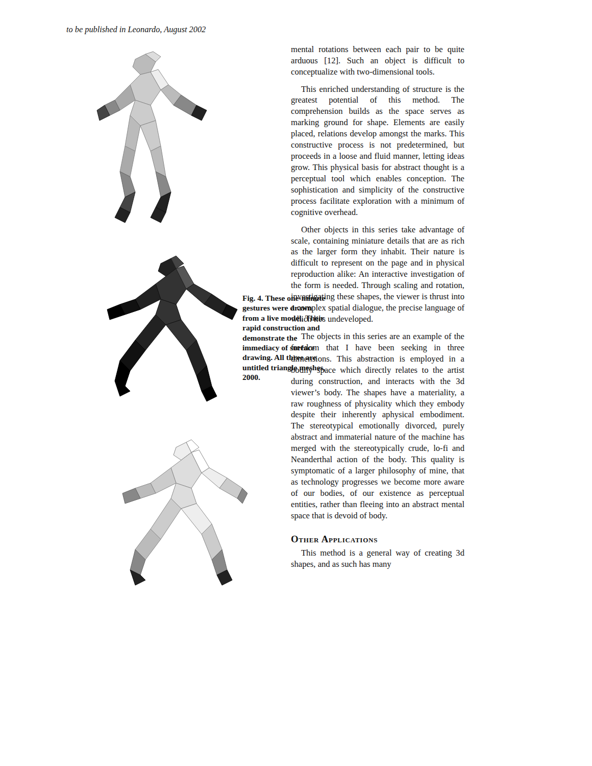to be published in Leonardo, August 2002
Fig. 4. These one-minute gestures were drawn from a live model. Their rapid construction and demonstrate the immediacy of surface drawing. All three are untitled triangle meshes, 2000.
mental rotations between each pair to be quite arduous [12]. Such an object is difficult to conceptualize with two-dimensional tools.
This enriched understanding of structure is the greatest potential of this method. The comprehension builds as the space serves as marking ground for shape. Elements are easily placed, relations develop amongst the marks. This constructive process is not predetermined, but proceeds in a loose and fluid manner, letting ideas grow. This physical basis for abstract thought is a perceptual tool which enables conception. The sophistication and simplicity of the constructive process facilitate exploration with a minimum of cognitive overhead.
Other objects in this series take advantage of scale, containing miniature details that are as rich as the larger form they inhabit. Their nature is difficult to represent on the page and in physical reproduction alike: An interactive investigation of the form is needed. Through scaling and rotation, investigating these shapes, the viewer is thrust into a complex spatial dialogue, the precise language of which lies undeveloped.
The objects in this series are an example of the freedom that I have been seeking in three dimensions. This abstraction is employed in a bodily space which directly relates to the artist during construction, and interacts with the 3d viewer’s body. The shapes have a materiality, a raw roughness of physicality which they embody despite their inherently aphysical embodiment. The stereotypical emotionally divorced, purely abstract and immaterial nature of the machine has merged with the stereotypically crude, lo-fi and Neanderthal action of the body. This quality is symptomatic of a larger philosophy of mine, that as technology progresses we become more aware of our bodies, of our existence as perceptual entities, rather than fleeing into an abstract mental space that is devoid of body.
Other Applications
This method is a general way of creating 3d shapes, and as such has many